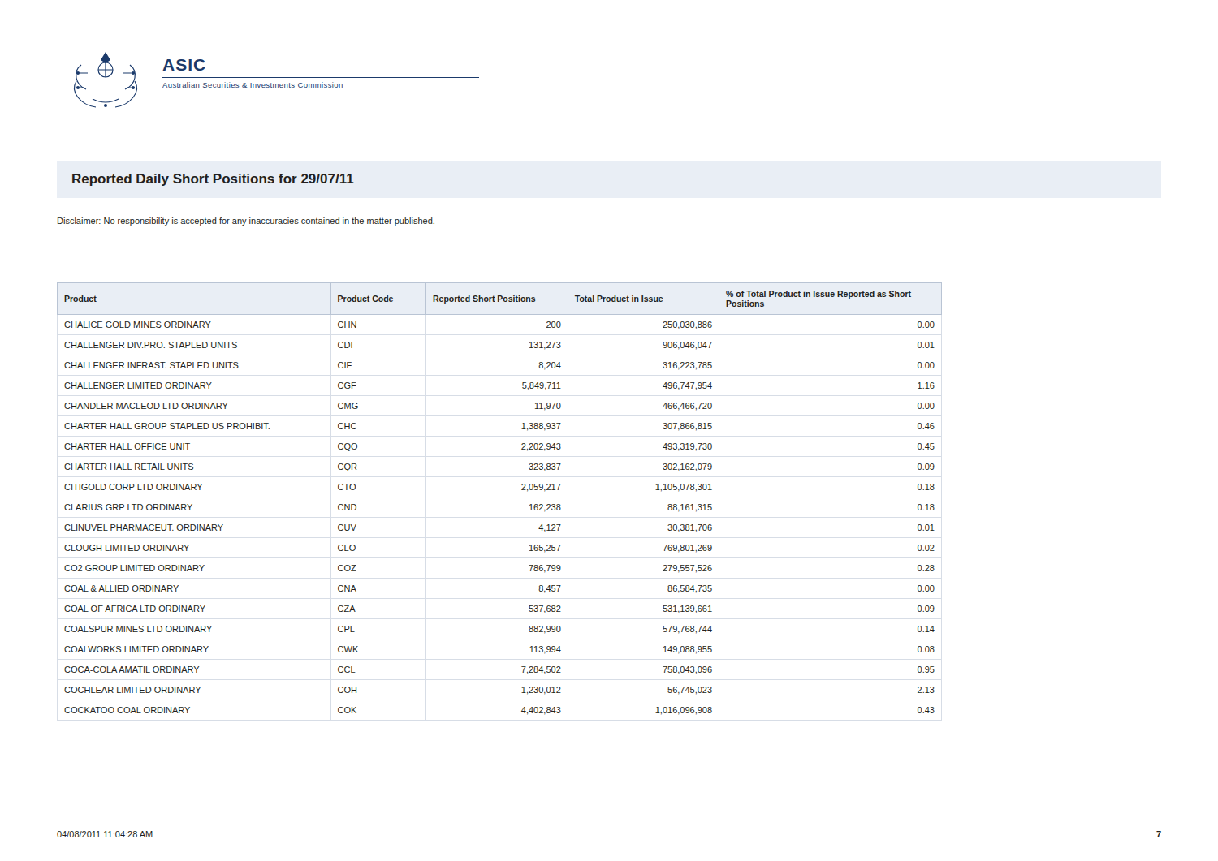ASIC
Australian Securities & Investments Commission
Reported Daily Short Positions for 29/07/11
Disclaimer: No responsibility is accepted for any inaccuracies contained in the matter published.
| Product | Product Code | Reported Short Positions | Total Product in Issue | % of Total Product in Issue Reported as Short Positions |
| --- | --- | --- | --- | --- |
| CHALICE GOLD MINES ORDINARY | CHN | 200 | 250,030,886 | 0.00 |
| CHALLENGER DIV.PRO. STAPLED UNITS | CDI | 131,273 | 906,046,047 | 0.01 |
| CHALLENGER INFRAST. STAPLED UNITS | CIF | 8,204 | 316,223,785 | 0.00 |
| CHALLENGER LIMITED ORDINARY | CGF | 5,849,711 | 496,747,954 | 1.16 |
| CHANDLER MACLEOD LTD ORDINARY | CMG | 11,970 | 466,466,720 | 0.00 |
| CHARTER HALL GROUP STAPLED US PROHIBIT. | CHC | 1,388,937 | 307,866,815 | 0.46 |
| CHARTER HALL OFFICE UNIT | CQO | 2,202,943 | 493,319,730 | 0.45 |
| CHARTER HALL RETAIL UNITS | CQR | 323,837 | 302,162,079 | 0.09 |
| CITIGOLD CORP LTD ORDINARY | CTO | 2,059,217 | 1,105,078,301 | 0.18 |
| CLARIUS GRP LTD ORDINARY | CND | 162,238 | 88,161,315 | 0.18 |
| CLINUVEL PHARMACEUT. ORDINARY | CUV | 4,127 | 30,381,706 | 0.01 |
| CLOUGH LIMITED ORDINARY | CLO | 165,257 | 769,801,269 | 0.02 |
| CO2 GROUP LIMITED ORDINARY | COZ | 786,799 | 279,557,526 | 0.28 |
| COAL & ALLIED ORDINARY | CNA | 8,457 | 86,584,735 | 0.00 |
| COAL OF AFRICA LTD ORDINARY | CZA | 537,682 | 531,139,661 | 0.09 |
| COALSPUR MINES LTD ORDINARY | CPL | 882,990 | 579,768,744 | 0.14 |
| COALWORKS LIMITED ORDINARY | CWK | 113,994 | 149,088,955 | 0.08 |
| COCA-COLA AMATIL ORDINARY | CCL | 7,284,502 | 758,043,096 | 0.95 |
| COCHLEAR LIMITED ORDINARY | COH | 1,230,012 | 56,745,023 | 2.13 |
| COCKATOO COAL ORDINARY | COK | 4,402,843 | 1,016,096,908 | 0.43 |
04/08/2011 11:04:28 AM 7